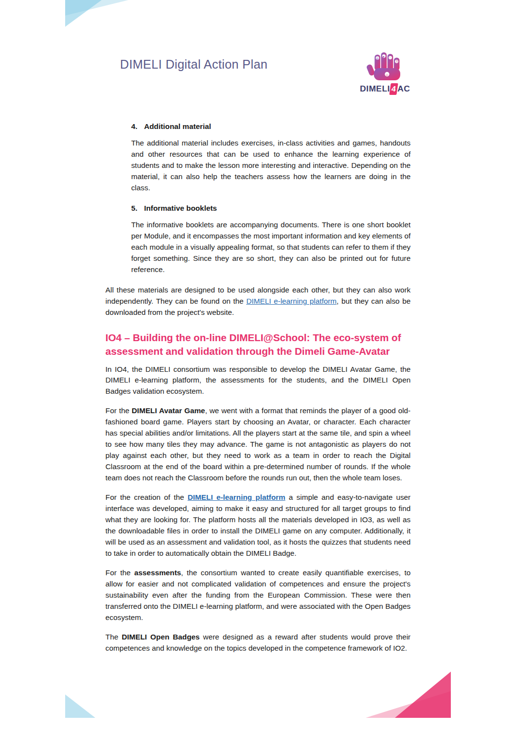DIMELI Digital Action Plan
@ ▶ ♡ ☰ ☺
DIMELI4 AC
4. Additional material
The additional material includes exercises, in-class activities and games, handouts and other resources that can be used to enhance the learning experience of students and to make the lesson more interesting and interactive. Depending on the material, it can also help the teachers assess how the learners are doing in the class.
5. Informative booklets
The informative booklets are accompanying documents. There is one short booklet per Module, and it encompasses the most important information and key elements of each module in a visually appealing format, so that students can refer to them if they forget something. Since they are so short, they can also be printed out for future reference.
All these materials are designed to be used alongside each other, but they can also work independently. They can be found on the DIMELI e-learning platform, but they can also be downloaded from the project's website.
IO4 – Building the on-line DIMELI@School: The eco-system of assessment and validation through the Dimeli Game-Avatar
In IO4, the DIMELI consortium was responsible to develop the DIMELI Avatar Game, the DIMELI e-learning platform, the assessments for the students, and the DIMELI Open Badges validation ecosystem.
For the DIMELI Avatar Game, we went with a format that reminds the player of a good old-fashioned board game. Players start by choosing an Avatar, or character. Each character has special abilities and/or limitations. All the players start at the same tile, and spin a wheel to see how many tiles they may advance. The game is not antagonistic as players do not play against each other, but they need to work as a team in order to reach the Digital Classroom at the end of the board within a pre-determined number of rounds. If the whole team does not reach the Classroom before the rounds run out, then the whole team loses.
For the creation of the DIMELI e-learning platform a simple and easy-to-navigate user interface was developed, aiming to make it easy and structured for all target groups to find what they are looking for. The platform hosts all the materials developed in IO3, as well as the downloadable files in order to install the DIMELI game on any computer. Additionally, it will be used as an assessment and validation tool, as it hosts the quizzes that students need to take in order to automatically obtain the DIMELI Badge.
For the assessments, the consortium wanted to create easily quantifiable exercises, to allow for easier and not complicated validation of competences and ensure the project's sustainability even after the funding from the European Commission. These were then transferred onto the DIMELI e-learning platform, and were associated with the Open Badges ecosystem.
The DIMELI Open Badges were designed as a reward after students would prove their competences and knowledge on the topics developed in the competence framework of IO2.